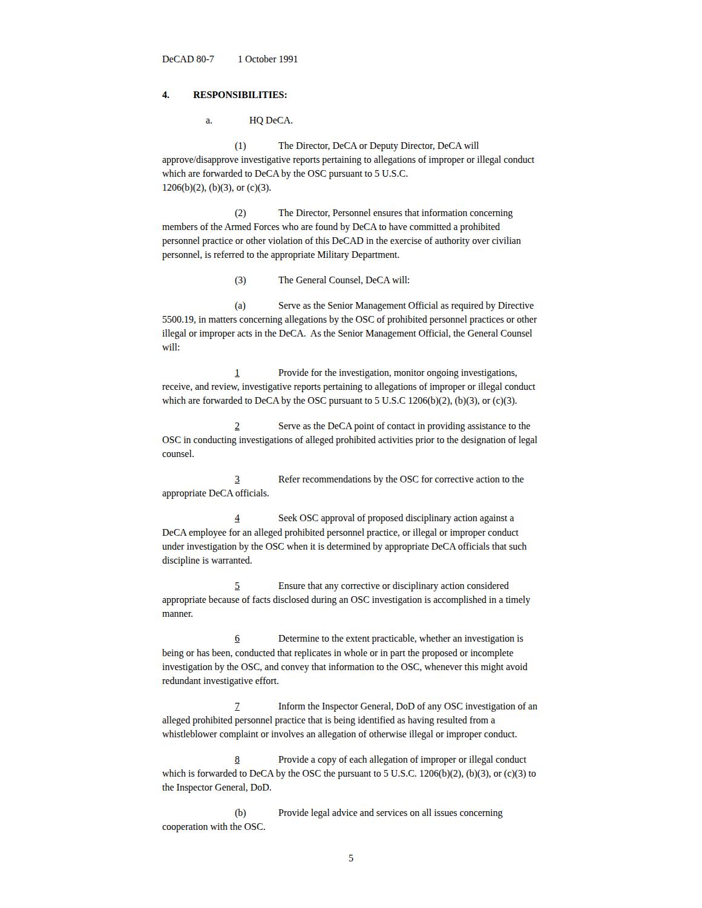DeCAD 80-7 1 October 1991
4. RESPONSIBILITIES:
a. HQ DeCA.
(1) The Director, DeCA or Deputy Director, DeCA will approve/disapprove investigative reports pertaining to allegations of improper or illegal conduct which are forwarded to DeCA by the OSC pursuant to 5 U.S.C.
1206(b)(2), (b)(3), or (c)(3).
(2) The Director, Personnel ensures that information concerning members of the Armed Forces who are found by DeCA to have committed a prohibited personnel practice or other violation of this DeCAD in the exercise of authority over civilian personnel, is referred to the appropriate Military Department.
(3) The General Counsel, DeCA will:
(a) Serve as the Senior Management Official as required by Directive 5500.19, in matters concerning allegations by the OSC of prohibited personnel practices or other illegal or improper acts in the DeCA. As the Senior Management Official, the General Counsel will:
1 Provide for the investigation, monitor ongoing investigations, receive, and review, investigative reports pertaining to allegations of improper or illegal conduct which are forwarded to DeCA by the OSC pursuant to 5 U.S.C 1206(b)(2), (b)(3), or (c)(3).
2 Serve as the DeCA point of contact in providing assistance to the OSC in conducting investigations of alleged prohibited activities prior to the designation of legal counsel.
3 Refer recommendations by the OSC for corrective action to the appropriate DeCA officials.
4 Seek OSC approval of proposed disciplinary action against a DeCA employee for an alleged prohibited personnel practice, or illegal or improper conduct under investigation by the OSC when it is determined by appropriate DeCA officials that such discipline is warranted.
5 Ensure that any corrective or disciplinary action considered appropriate because of facts disclosed during an OSC investigation is accomplished in a timely manner.
6 Determine to the extent practicable, whether an investigation is being or has been, conducted that replicates in whole or in part the proposed or incomplete investigation by the OSC, and convey that information to the OSC, whenever this might avoid redundant investigative effort.
7 Inform the Inspector General, DoD of any OSC investigation of an alleged prohibited personnel practice that is being identified as having resulted from a whistleblower complaint or involves an allegation of otherwise illegal or improper conduct.
8 Provide a copy of each allegation of improper or illegal conduct which is forwarded to DeCA by the OSC the pursuant to 5 U.S.C. 1206(b)(2), (b)(3), or (c)(3) to the Inspector General, DoD.
(b) Provide legal advice and services on all issues concerning cooperation with the OSC.
5